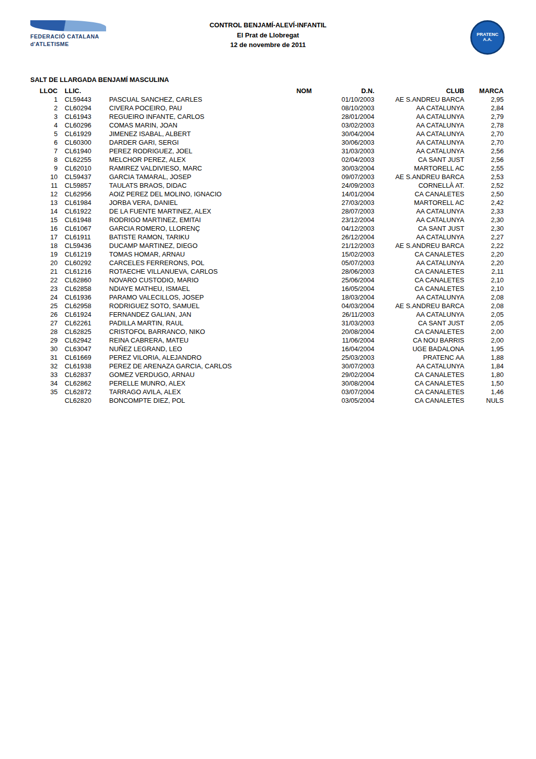FEDERACIÓ CATALANA d'ATLETISME
CONTROL BENJAMÍ-ALEVÍ-INFANTIL
El Prat de Llobregat
12 de novembre de 2011
PRATENC
A.A.
SALT DE LLARGADA BENJAMÍ MASCULINA
| LLOC | LLIC. | NOM | D.N. | CLUB | MARCA |
| --- | --- | --- | --- | --- | --- |
| 1 | CL59443 | PASCUAL SANCHEZ, CARLES | 01/10/2003 | AE S.ANDREU BARCA | 2,95 |
| 2 | CL60294 | CIVERA POCEIRO, PAU | 08/10/2003 | AA CATALUNYA | 2,84 |
| 3 | CL61943 | REGUEIRO INFANTE, CARLOS | 28/01/2004 | AA CATALUNYA | 2,79 |
| 4 | CL60296 | COMAS MARIN, JOAN | 03/02/2003 | AA CATALUNYA | 2,78 |
| 5 | CL61929 | JIMENEZ ISABAL, ALBERT | 30/04/2004 | AA CATALUNYA | 2,70 |
| 6 | CL60300 | DARDER GARI, SERGI | 30/06/2003 | AA CATALUNYA | 2,70 |
| 7 | CL61940 | PEREZ RODRIGUEZ, JOEL | 31/03/2003 | AA CATALUNYA | 2,56 |
| 8 | CL62255 | MELCHOR PEREZ, ALEX | 02/04/2003 | CA SANT JUST | 2,56 |
| 9 | CL62010 | RAMIREZ VALDIVIESO, MARC | 30/03/2004 | MARTORELL AC | 2,55 |
| 10 | CL59437 | GARCIA TAMARAL, JOSEP | 09/07/2003 | AE S.ANDREU BARCA | 2,53 |
| 11 | CL59857 | TAULATS BRAOS, DIDAC | 24/09/2003 | CORNELLÀ AT. | 2,52 |
| 12 | CL62956 | AOIZ PEREZ DEL MOLINO, IGNACIO | 14/01/2004 | CA CANALETES | 2,50 |
| 13 | CL61984 | JORBA VERA, DANIEL | 27/03/2003 | MARTORELL AC | 2,42 |
| 14 | CL61922 | DE LA FUENTE MARTINEZ, ALEX | 28/07/2003 | AA CATALUNYA | 2,33 |
| 15 | CL61948 | RODRIGO MARTINEZ, EMITAI | 23/12/2004 | AA CATALUNYA | 2,30 |
| 16 | CL61067 | GARCIA ROMERO, LLORENÇ | 04/12/2003 | CA SANT JUST | 2,30 |
| 17 | CL61911 | BATISTE RAMON, TARIKU | 26/12/2004 | AA CATALUNYA | 2,27 |
| 18 | CL59436 | DUCAMP MARTINEZ, DIEGO | 21/12/2003 | AE S.ANDREU BARCA | 2,22 |
| 19 | CL61219 | TOMAS HOMAR, ARNAU | 15/02/2003 | CA CANALETES | 2,20 |
| 20 | CL60292 | CARCELES FERRERONS, POL | 05/07/2003 | AA CATALUNYA | 2,20 |
| 21 | CL61216 | ROTAECHE VILLANUEVA, CARLOS | 28/06/2003 | CA CANALETES | 2,11 |
| 22 | CL62860 | NOVARO CUSTODIO, MARIO | 25/06/2004 | CA CANALETES | 2,10 |
| 23 | CL62858 | NDIAYE MATHEU, ISMAEL | 16/05/2004 | CA CANALETES | 2,10 |
| 24 | CL61936 | PARAMO VALECILLOS, JOSEP | 18/03/2004 | AA CATALUNYA | 2,08 |
| 25 | CL62958 | RODRIGUEZ SOTO, SAMUEL | 04/03/2004 | AE S.ANDREU BARCA | 2,08 |
| 26 | CL61924 | FERNANDEZ GALIAN, JAN | 26/11/2003 | AA CATALUNYA | 2,05 |
| 27 | CL62261 | PADILLA MARTIN, RAUL | 31/03/2003 | CA SANT JUST | 2,05 |
| 28 | CL62825 | CRISTOFOL BARRANCO, NIKO | 20/08/2004 | CA CANALETES | 2,00 |
| 29 | CL62942 | REINA CABRERA, MATEU | 11/06/2004 | CA NOU BARRIS | 2,00 |
| 30 | CL63047 | NUÑEZ LEGRAND, LEO | 16/04/2004 | UGE BADALONA | 1,95 |
| 31 | CL61669 | PEREZ VILORIA, ALEJANDRO | 25/03/2003 | PRATENC AA | 1,88 |
| 32 | CL61938 | PEREZ DE ARENAZA GARCIA, CARLOS | 30/07/2003 | AA CATALUNYA | 1,84 |
| 33 | CL62837 | GOMEZ VERDUGO, ARNAU | 29/02/2004 | CA CANALETES | 1,80 |
| 34 | CL62862 | PERELLE MUNRO, ALEX | 30/08/2004 | CA CANALETES | 1,50 |
| 35 | CL62872 | TARRAGO AVILA, ALEX | 03/07/2004 | CA CANALETES | 1,46 |
| | CL62820 | BONCOMPTE DIEZ, POL | 03/05/2004 | CA CANALETES | NULS |